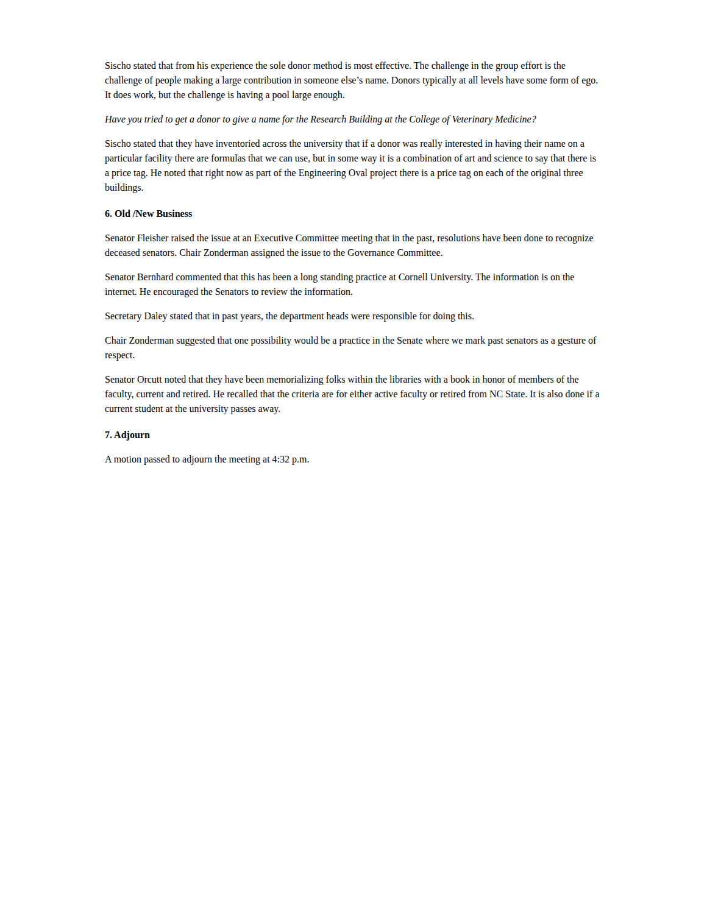Sischo stated that from his experience the sole donor method is most effective. The challenge in the group effort is the challenge of people making a large contribution in someone else’s name. Donors typically at all levels have some form of ego. It does work, but the challenge is having a pool large enough.
Have you tried to get a donor to give a name for the Research Building at the College of Veterinary Medicine?
Sischo stated that they have inventoried across the university that if a donor was really interested in having their name on a particular facility there are formulas that we can use, but in some way it is a combination of art and science to say that there is a price tag. He noted that right now as part of the Engineering Oval project there is a price tag on each of the original three buildings.
6. Old /New Business
Senator Fleisher raised the issue at an Executive Committee meeting that in the past, resolutions have been done to recognize deceased senators. Chair Zonderman assigned the issue to the Governance Committee.
Senator Bernhard commented that this has been a long standing practice at Cornell University. The information is on the internet. He encouraged the Senators to review the information.
Secretary Daley stated that in past years, the department heads were responsible for doing this.
Chair Zonderman suggested that one possibility would be a practice in the Senate where we mark past senators as a gesture of respect.
Senator Orcutt noted that they have been memorializing folks within the libraries with a book in honor of members of the faculty, current and retired. He recalled that the criteria are for either active faculty or retired from NC State. It is also done if a current student at the university passes away.
7. Adjourn
A motion passed to adjourn the meeting at 4:32 p.m.